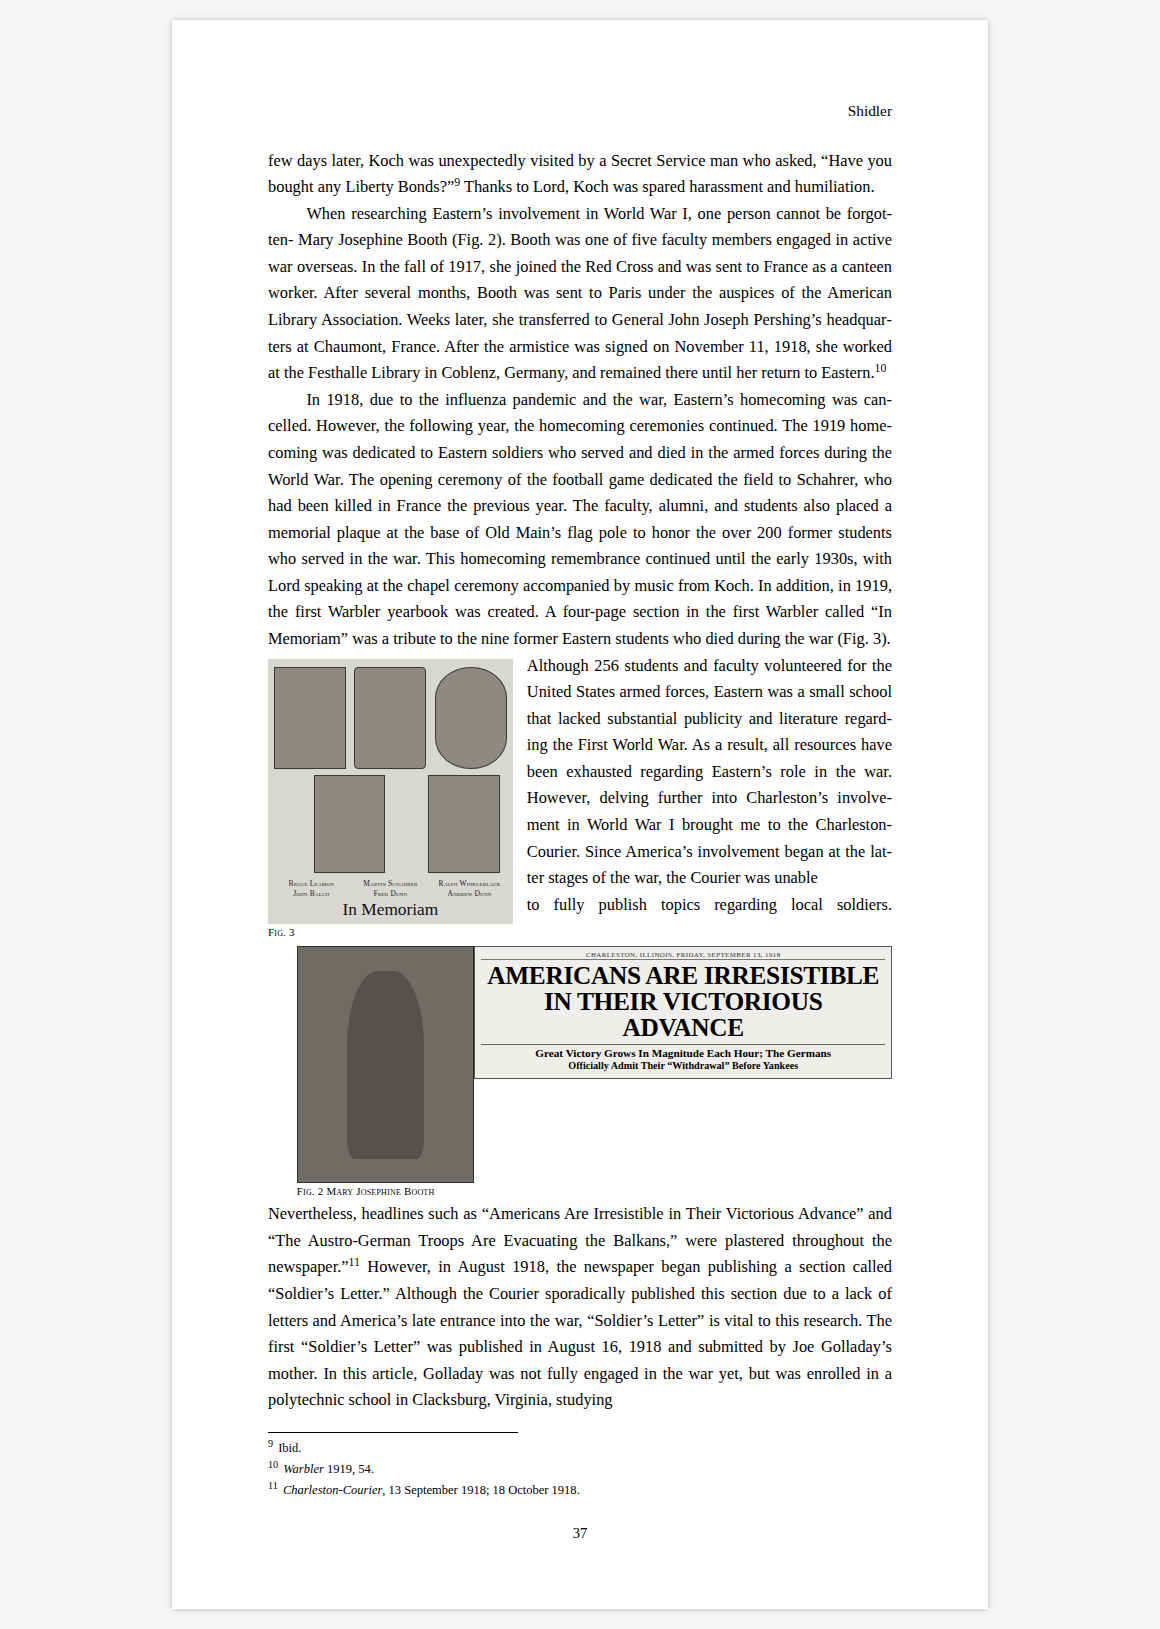Shidler
few days later, Koch was unexpectedly visited by a Secret Service man who asked, “Have you bought any Liberty Bonds?”9 Thanks to Lord, Koch was spared harassment and humiliation.
When researching Eastern’s involvement in World War I, one person cannot be forgotten- Mary Josephine Booth (Fig. 2). Booth was one of five faculty members engaged in active war overseas. In the fall of 1917, she joined the Red Cross and was sent to France as a canteen worker. After several months, Booth was sent to Paris under the auspices of the American Library Association. Weeks later, she transferred to General John Joseph Pershing’s headquarters at Chaumont, France. After the armistice was signed on November 11, 1918, she worked at the Festhalle Library in Coblenz, Germany, and remained there until her return to Eastern.10
In 1918, due to the influenza pandemic and the war, Eastern’s homecoming was cancelled. However, the following year, the homecoming ceremonies continued. The 1919 homecoming was dedicated to Eastern soldiers who served and died in the armed forces during the World War. The opening ceremony of the football game dedicated the field to Schahrer, who had been killed in France the previous year. The faculty, alumni, and students also placed a memorial plaque at the base of Old Main’s flag pole to honor the over 200 former students who served in the war. This homecoming remembrance continued until the early 1930s, with Lord speaking at the chapel ceremony accompanied by music from Koch. In addition, in 1919, the first Warbler yearbook was created. A four-page section in the first Warbler called “In Memoriam” was a tribute to the nine former Eastern students who died during the war (Fig. 3).
Bruce Leamon
John Balch Martin Schahrer
Fred Dunn Ralph Winkleblack
Andrew Dunn
In Memoriam
Fig. 3
CHARLESTON, ILLINOIS, FRIDAY, SEPTEMBER 13, 1918
AMERICANS ARE IRRESISTIBLE
IN THEIR VICTORIOUS ADVANCE
Great Victory Grows In Magnitude Each Hour; The Germans
Officially Admit Their “Withdrawal” Before Yankees
Although 256 students and faculty volunteered for the United States armed forces, Eastern was a small school that lacked substantial publicity and literature regarding the First World War. As a result, all resources have been exhausted regarding Eastern’s role in the war. However, delving further into Charleston’s involvement in World War I brought me to the Charleston-Courier. Since America’s involvement began at the latter stages of the war, the Courier was unable
Fig. 2 Mary Josephine Booth
to fully publish topics regarding local soldiers. Nevertheless, headlines such as “Americans Are Irresistible in Their Victorious Advance” and “The Austro-German Troops Are Evacuating the Balkans,” were plastered throughout the newspaper.”11 However, in August 1918, the newspaper began publishing a section called “Soldier’s Letter.” Although the Courier sporadically published this section due to a lack of letters and America’s late entrance into the war, “Soldier’s Letter” is vital to this research. The first “Soldier’s Letter” was published in August 16, 1918 and submitted by Joe Golladay’s mother. In this article, Golladay was not fully engaged in the war yet, but was enrolled in a polytechnic school in Clacksburg, Virginia, studying
9 Ibid.
10 Warbler 1919, 54.
11 Charleston-Courier, 13 September 1918; 18 October 1918.
37